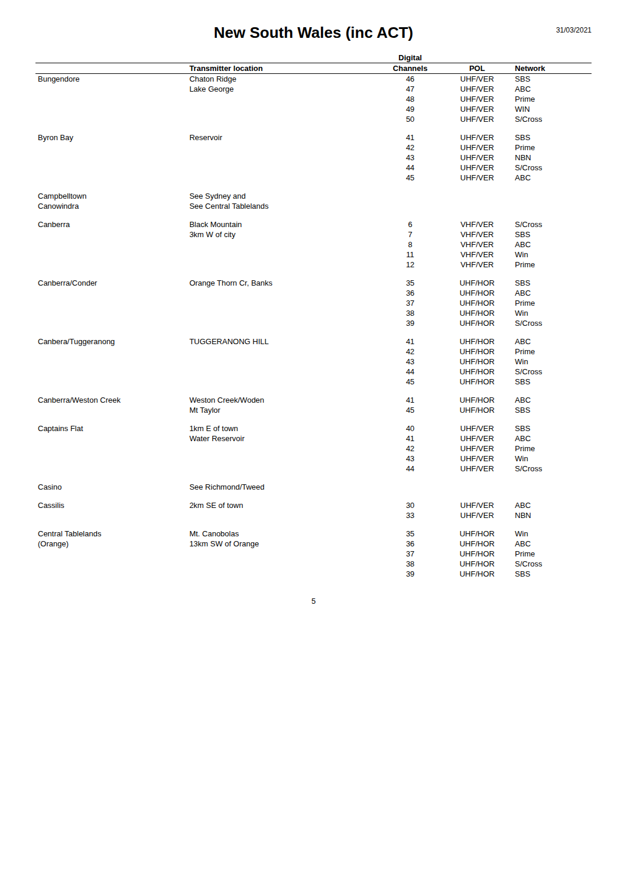31/03/2021
New South Wales (inc ACT)
| | | Digital | | |
| --- | --- | --- | --- | --- |
| | Transmitter location | Channels | POL | Network |
| Bungendore | Chaton Ridge | 46 | UHF/VER | SBS |
| | Lake George | 47 | UHF/VER | ABC |
| | | 48 | UHF/VER | Prime |
| | | 49 | UHF/VER | WIN |
| | | 50 | UHF/VER | S/Cross |
| Byron Bay | Reservoir | 41 | UHF/VER | SBS |
| | | 42 | UHF/VER | Prime |
| | | 43 | UHF/VER | NBN |
| | | 44 | UHF/VER | S/Cross |
| | | 45 | UHF/VER | ABC |
| Campbelltown | See Sydney and | | | |
| Canowindra | See Central Tablelands | | | |
| Canberra | Black Mountain | 6 | VHF/VER | S/Cross |
| | 3km W of city | 7 | VHF/VER | SBS |
| | | 8 | VHF/VER | ABC |
| | | 11 | VHF/VER | Win |
| | | 12 | VHF/VER | Prime |
| Canberra/Conder | Orange Thorn Cr, Banks | 35 | UHF/HOR | SBS |
| | | 36 | UHF/HOR | ABC |
| | | 37 | UHF/HOR | Prime |
| | | 38 | UHF/HOR | Win |
| | | 39 | UHF/HOR | S/Cross |
| Canbera/Tuggeranong | TUGGERANONG HILL | 41 | UHF/HOR | ABC |
| | | 42 | UHF/HOR | Prime |
| | | 43 | UHF/HOR | Win |
| | | 44 | UHF/HOR | S/Cross |
| | | 45 | UHF/HOR | SBS |
| Canberra/Weston Creek | Weston Creek/Woden | 41 | UHF/HOR | ABC |
| | Mt Taylor | 45 | UHF/HOR | SBS |
| Captains Flat | 1km E of town | 40 | UHF/VER | SBS |
| | Water Reservoir | 41 | UHF/VER | ABC |
| | | 42 | UHF/VER | Prime |
| | | 43 | UHF/VER | Win |
| | | 44 | UHF/VER | S/Cross |
| Casino | See Richmond/Tweed | | | |
| Cassilis | 2km SE of town | 30 | UHF/VER | ABC |
| | | 33 | UHF/VER | NBN |
| Central Tablelands | Mt. Canobolas | 35 | UHF/HOR | Win |
| (Orange) | 13km SW of Orange | 36 | UHF/HOR | ABC |
| | | 37 | UHF/HOR | Prime |
| | | 38 | UHF/HOR | S/Cross |
| | | 39 | UHF/HOR | SBS |
5